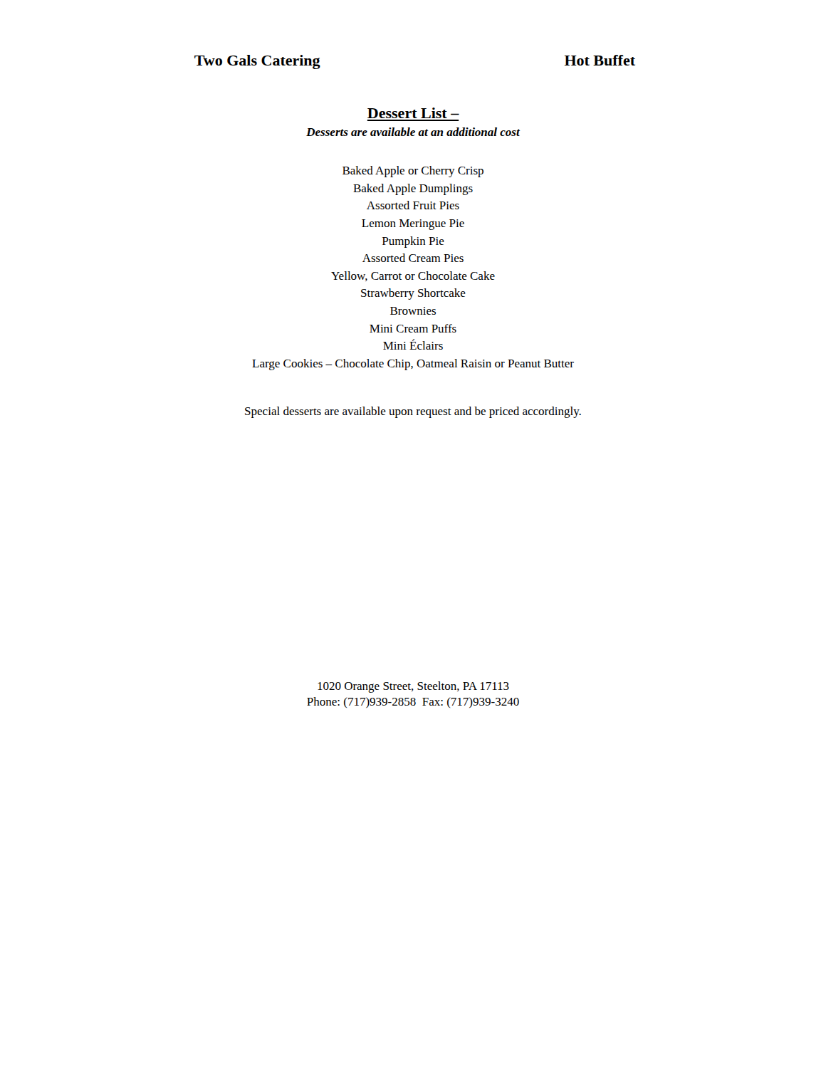Two Gals Catering
Hot Buffet
Dessert List –
Desserts are available at an additional cost
Baked Apple or Cherry Crisp
Baked Apple Dumplings
Assorted Fruit Pies
Lemon Meringue Pie
Pumpkin Pie
Assorted Cream Pies
Yellow, Carrot or Chocolate Cake
Strawberry Shortcake
Brownies
Mini Cream Puffs
Mini Éclairs
Large Cookies – Chocolate Chip, Oatmeal Raisin or Peanut Butter
Special desserts are available upon request and be priced accordingly.
1020 Orange Street, Steelton, PA 17113
Phone: (717)939-2858 Fax: (717)939-3240